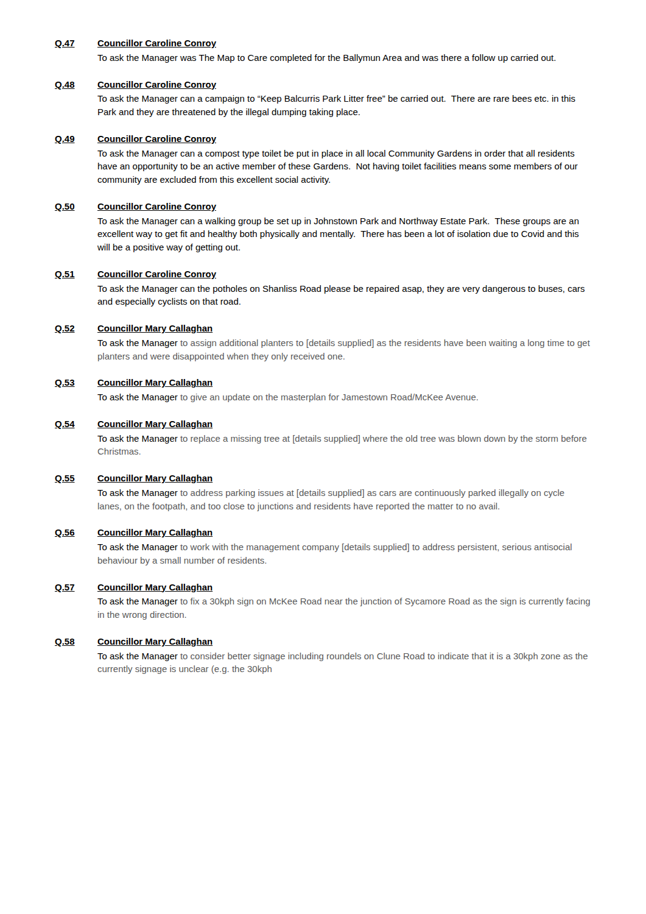Q.47
Councillor Caroline Conroy
To ask the Manager was The Map to Care completed for the Ballymun Area and was there a follow up carried out.
Q.48
Councillor Caroline Conroy
To ask the Manager can a campaign to “Keep Balcurris Park Litter free” be carried out. There are rare bees etc. in this Park and they are threatened by the illegal dumping taking place.
Q.49
Councillor Caroline Conroy
To ask the Manager can a compost type toilet be put in place in all local Community Gardens in order that all residents have an opportunity to be an active member of these Gardens. Not having toilet facilities means some members of our community are excluded from this excellent social activity.
Q.50
Councillor Caroline Conroy
To ask the Manager can a walking group be set up in Johnstown Park and Northway Estate Park. These groups are an excellent way to get fit and healthy both physically and mentally. There has been a lot of isolation due to Covid and this will be a positive way of getting out.
Q.51
Councillor Caroline Conroy
To ask the Manager can the potholes on Shanliss Road please be repaired asap, they are very dangerous to buses, cars and especially cyclists on that road.
Q.52
Councillor Mary Callaghan
To ask the Manager to assign additional planters to [details supplied] as the residents have been waiting a long time to get planters and were disappointed when they only received one.
Q.53
Councillor Mary Callaghan
To ask the Manager to give an update on the masterplan for Jamestown Road/McKee Avenue.
Q.54
Councillor Mary Callaghan
To ask the Manager to replace a missing tree at [details supplied] where the old tree was blown down by the storm before Christmas.
Q.55
Councillor Mary Callaghan
To ask the Manager to address parking issues at [details supplied] as cars are continuously parked illegally on cycle lanes, on the footpath, and too close to junctions and residents have reported the matter to no avail.
Q.56
Councillor Mary Callaghan
To ask the Manager to work with the management company [details supplied] to address persistent, serious antisocial behaviour by a small number of residents.
Q.57
Councillor Mary Callaghan
To ask the Manager to fix a 30kph sign on McKee Road near the junction of Sycamore Road as the sign is currently facing in the wrong direction.
Q.58
Councillor Mary Callaghan
To ask the Manager to consider better signage including roundels on Clune Road to indicate that it is a 30kph zone as the currently signage is unclear (e.g. the 30kph